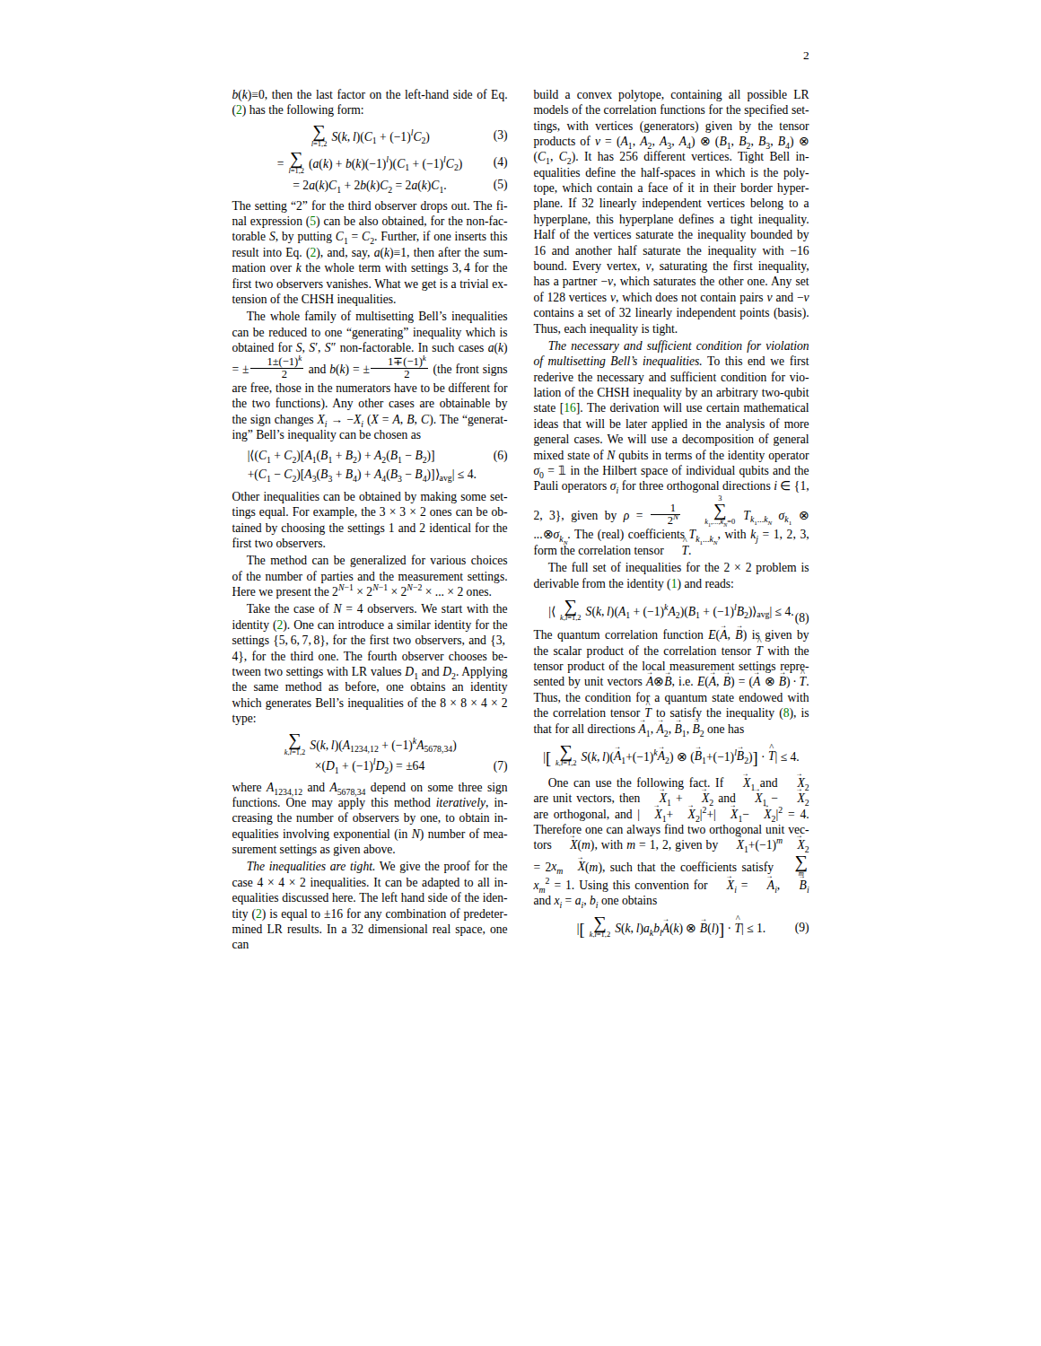2
b(k)≡0, then the last factor on the left-hand side of Eq. (2) has the following form:
∑l=1,2 S(k, l)(C1 + (−1)lC2) (3)
= ∑l=1,2 (a(k) + b(k)(−1)l)(C1 + (−1)lC2) (4)
= 2a(k)C1 + 2b(k)C2 = 2a(k)C1. (5)
The setting “2” for the third observer drops out. The final expression (5) can be also obtained, for the non-factorable S, by putting C1 = C2. Further, if one inserts this result into Eq. (2), and, say, a(k)≡1, then after the summation over k the whole term with settings 3, 4 for the first two observers vanishes. What we get is a trivial extension of the CHSH inequalities.
The whole family of multisetting Bell’s inequalities can be reduced to one “generating” inequality which is obtained for S, S′, S″ non-factorable. In such cases a(k) = ±1±(−1)k 2 and b(k) = ±1∓(−1)k 2 (the front signs are free, those in the numerators have to be different for the two functions). Any other cases are obtainable by the sign changes Xi → −Xi (X = A, B, C). The “generating” Bell’s inequality can be chosen as
|⟨(C1 + C2)[A1(B1 + B2) + A2(B1 − B2)] (6)
+(C1 − C2)[A3(B3 + B4) + A4(B3 − B4)]⟩avg| ≤ 4.
Other inequalities can be obtained by making some settings equal. For example, the 3 × 3 × 2 ones can be obtained by choosing the settings 1 and 2 identical for the first two observers.
The method can be generalized for various choices of the number of parties and the measurement settings. Here we present the 2N−1 × 2N−1 × 2N−2 × ... × 2 ones.
Take the case of N = 4 observers. We start with the identity (2). One can introduce a similar identity for the settings {5, 6, 7, 8}, for the first two observers, and {3, 4}, for the third one. The fourth observer chooses between two settings with LR values D1 and D2. Applying the same method as before, one obtains an identity which generates Bell’s inequalities of the 8 × 8 × 4 × 2 type:
∑k,l=1,2 S(k, l)(A1234,12 + (−1)kA5678,34)
×(D1 + (−1)lD2) = ±64 (7)
where A1234,12 and A5678,34 depend on some three sign functions. One may apply this method iteratively, increasing the number of observers by one, to obtain inequalities involving exponential (in N) number of measurement settings as given above.
The inequalities are tight. We give the proof for the case 4 × 4 × 2 inequalities. It can be adapted to all inequalities discussed here. The left hand side of the identity (2) is equal to ±16 for any combination of predetermined LR results. In a 32 dimensional real space, one can
build a convex polytope, containing all possible LR models of the correlation functions for the specified settings, with vertices (generators) given by the tensor products of v = (A1, A2, A3, A4) ⊗ (B1, B2, B3, B4) ⊗ (C1, C2). It has 256 different vertices. Tight Bell inequalities define the half-spaces in which is the polytope, which contain a face of it in their border hyperplane. If 32 linearly independent vertices belong to a hyperplane, this hyperplane defines a tight inequality. Half of the vertices saturate the inequality bounded by 16 and another half saturate the inequality with −16 bound. Every vertex, v, saturating the first inequality, has a partner −v, which saturates the other one. Any set of 128 vertices v, which does not contain pairs v and −v contains a set of 32 linearly independent points (basis). Thus, each inequality is tight.
The necessary and sufficient condition for violation of multisetting Bell’s inequalities. To this end we first rederive the necessary and sufficient condition for violation of the CHSH inequality by an arbitrary two-qubit state [16]. The derivation will use certain mathematical ideas that will be later applied in the analysis of more general cases. We will use a decomposition of general mixed state of N qubits in terms of the identity operator σ0 = 𝟙 in the Hilbert space of individual qubits and the Pauli operators σi for three orthogonal directions i ∈ {1, 2, 3}, given by ρ = 12N 3∑k1,...,kN=0 Tk1...kN σk1 ⊗ ...⊗σkN. The (real) coefficients Tk1...kN, with kj = 1, 2, 3, form the correlation tensor T.
The full set of inequalities for the 2 × 2 problem is derivable from the identity (1) and reads:
|⟨ ∑k,l=1,2 S(k, l)(A1 + (−1)kA2)(B1 + (−1)lB2)⟩avg| ≤ 4. (8)
The quantum correlation function E(A, B) is given by the scalar product of the correlation tensor T with the tensor product of the local measurement settings represented by unit vectors A⊗B, i.e. E(A, B) = (A ⊗ B) · T. Thus, the condition for a quantum state endowed with the correlation tensor T to satisfy the inequality (8), is that for all directions A1, A2, B1, B2 one has
|[ ∑k,l=1,2 S(k, l)(A1+(−1)kA2) ⊗ (B1+(−1)lB2)] · T| ≤ 4.
One can use the following fact. If X1 and X2 are unit vectors, then X1 + X2 and X1 − X2 are orthogonal, and |X1+X2|2+|X1−X2|2 = 4. Therefore one can always find two orthogonal unit vectors X(m), with m = 1, 2, given by X1+(−1)mX2 = 2xm X(m), such that the coefficients satisfy ∑m xm2 = 1. Using this convention for Xi = Ai, Bi and xi = ai, bi one obtains
|[ ∑k,l=1,2 S(k, l)akbl A(k) ⊗ B(l)] · T| ≤ 1. (9)